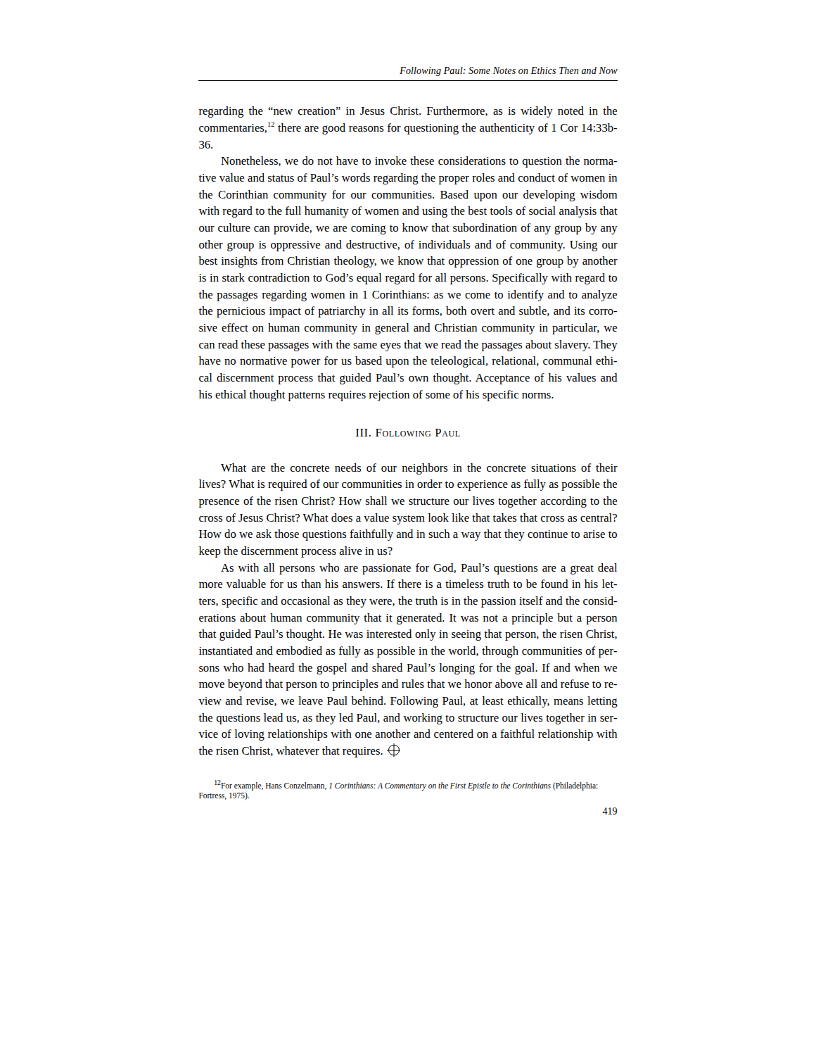Following Paul: Some Notes on Ethics Then and Now
regarding the “new creation” in Jesus Christ. Furthermore, as is widely noted in the commentaries,12 there are good reasons for questioning the authenticity of 1 Cor 14:33b-36.
Nonetheless, we do not have to invoke these considerations to question the normative value and status of Paul’s words regarding the proper roles and conduct of women in the Corinthian community for our communities. Based upon our developing wisdom with regard to the full humanity of women and using the best tools of social analysis that our culture can provide, we are coming to know that subordination of any group by any other group is oppressive and destructive, of individuals and of community. Using our best insights from Christian theology, we know that oppression of one group by another is in stark contradiction to God’s equal regard for all persons. Specifically with regard to the passages regarding women in 1 Corinthians: as we come to identify and to analyze the pernicious impact of patriarchy in all its forms, both overt and subtle, and its corrosive effect on human community in general and Christian community in particular, we can read these passages with the same eyes that we read the passages about slavery. They have no normative power for us based upon the teleological, relational, communal ethical discernment process that guided Paul’s own thought. Acceptance of his values and his ethical thought patterns requires rejection of some of his specific norms.
III. Following Paul
What are the concrete needs of our neighbors in the concrete situations of their lives? What is required of our communities in order to experience as fully as possible the presence of the risen Christ? How shall we structure our lives together according to the cross of Jesus Christ? What does a value system look like that takes that cross as central? How do we ask those questions faithfully and in such a way that they continue to arise to keep the discernment process alive in us?
As with all persons who are passionate for God, Paul’s questions are a great deal more valuable for us than his answers. If there is a timeless truth to be found in his letters, specific and occasional as they were, the truth is in the passion itself and the considerations about human community that it generated. It was not a principle but a person that guided Paul’s thought. He was interested only in seeing that person, the risen Christ, instantiated and embodied as fully as possible in the world, through communities of persons who had heard the gospel and shared Paul’s longing for the goal. If and when we move beyond that person to principles and rules that we honor above all and refuse to review and revise, we leave Paul behind. Following Paul, at least ethically, means letting the questions lead us, as they led Paul, and working to structure our lives together in service of loving relationships with one another and centered on a faithful relationship with the risen Christ, whatever that requires.
12 For example, Hans Conzelmann, 1 Corinthians: A Commentary on the First Epistle to the Corinthians (Philadelphia: Fortress, 1975).
419